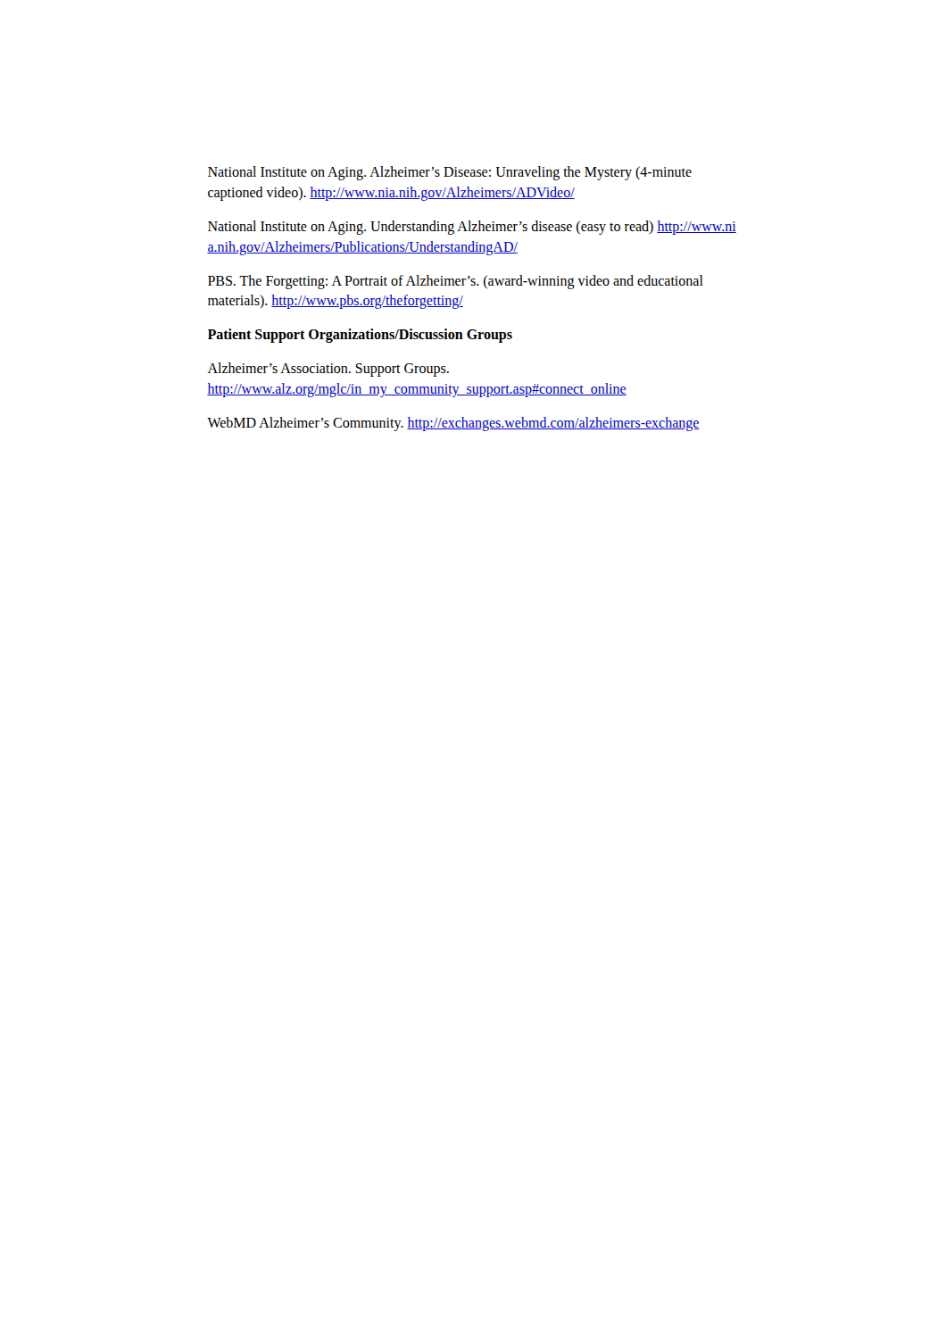National Institute on Aging. Alzheimer’s Disease: Unraveling the Mystery (4-minute captioned video). http://www.nia.nih.gov/Alzheimers/ADVideo/
National Institute on Aging. Understanding Alzheimer’s disease (easy to read) http://www.nia.nih.gov/Alzheimers/Publications/UnderstandingAD/
PBS. The Forgetting: A Portrait of Alzheimer’s. (award-winning video and educational materials). http://www.pbs.org/theforgetting/
Patient Support Organizations/Discussion Groups
Alzheimer’s Association. Support Groups.
http://www.alz.org/mglc/in_my_community_support.asp#connect_online
WebMD Alzheimer’s Community. http://exchanges.webmd.com/alzheimers-exchange